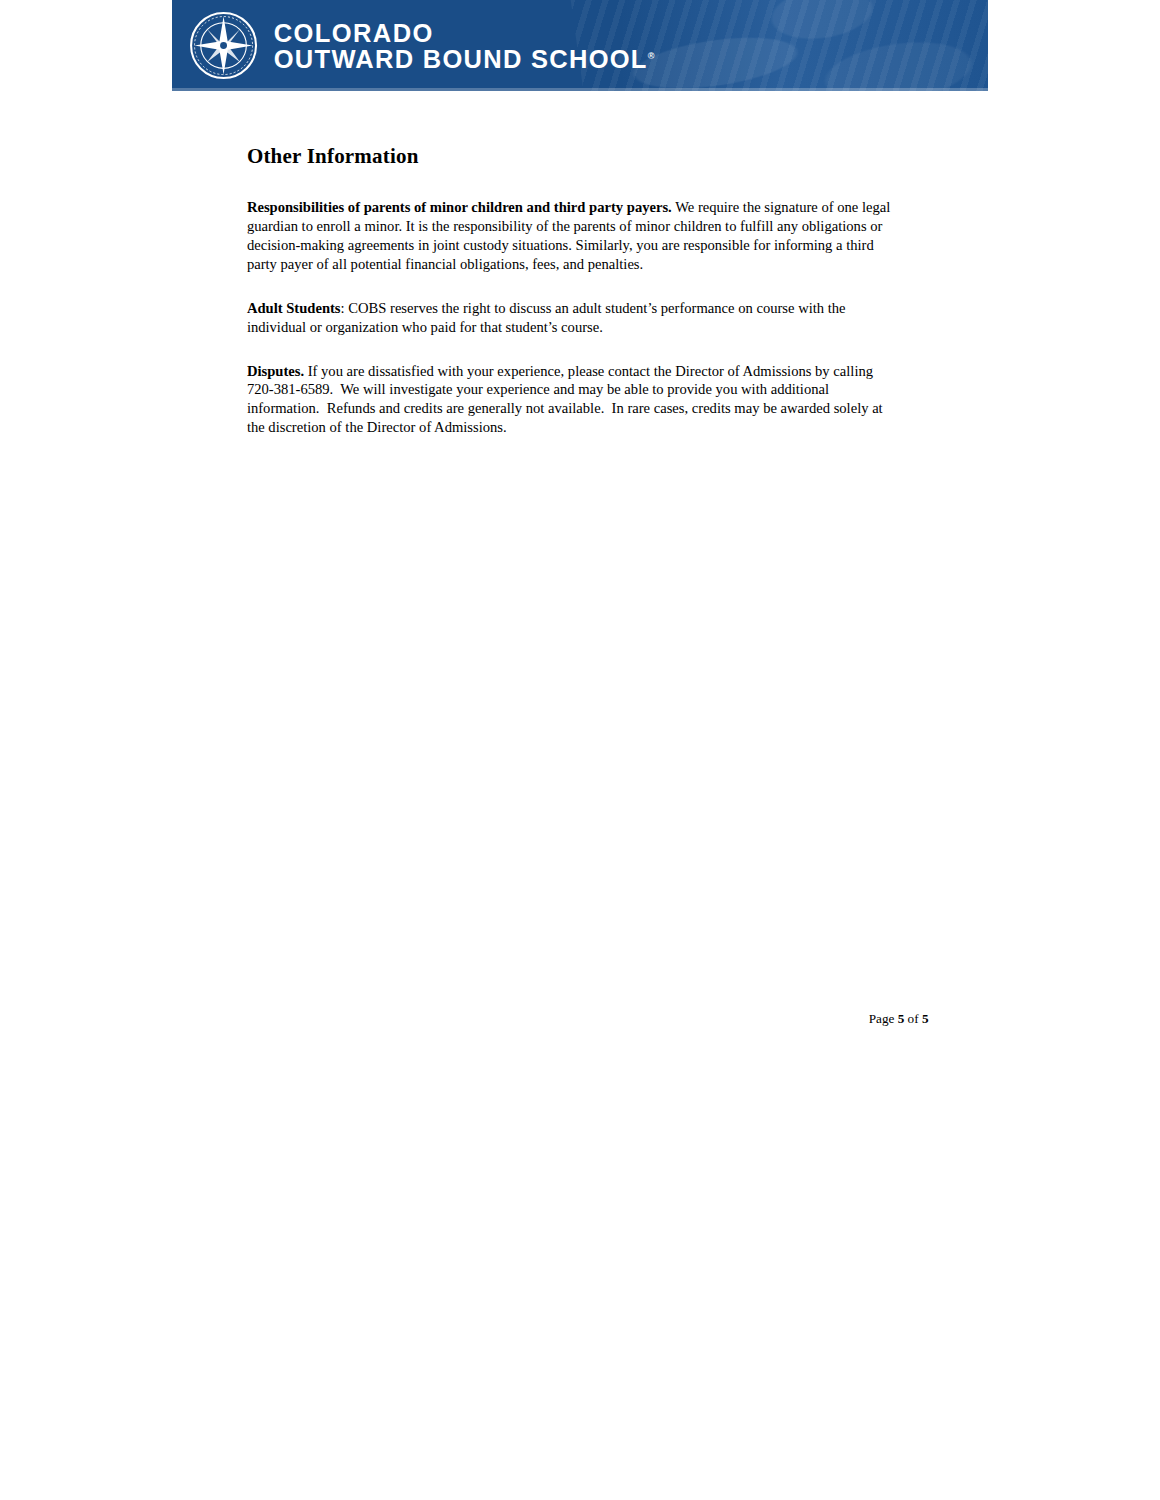COLORADO
OUTWARD BOUND SCHOOL®
Other Information
Responsibilities of parents of minor children and third party payers. We require the signature of one legal guardian to enroll a minor. It is the responsibility of the parents of minor children to fulfill any obligations or decision-making agreements in joint custody situations. Similarly, you are responsible for informing a third party payer of all potential financial obligations, fees, and penalties.
Adult Students: COBS reserves the right to discuss an adult student’s performance on course with the individual or organization who paid for that student’s course.
Disputes. If you are dissatisfied with your experience, please contact the Director of Admissions by calling 720-381-6589. We will investigate your experience and may be able to provide you with additional information. Refunds and credits are generally not available. In rare cases, credits may be awarded solely at the discretion of the Director of Admissions.
Page 5 of 5